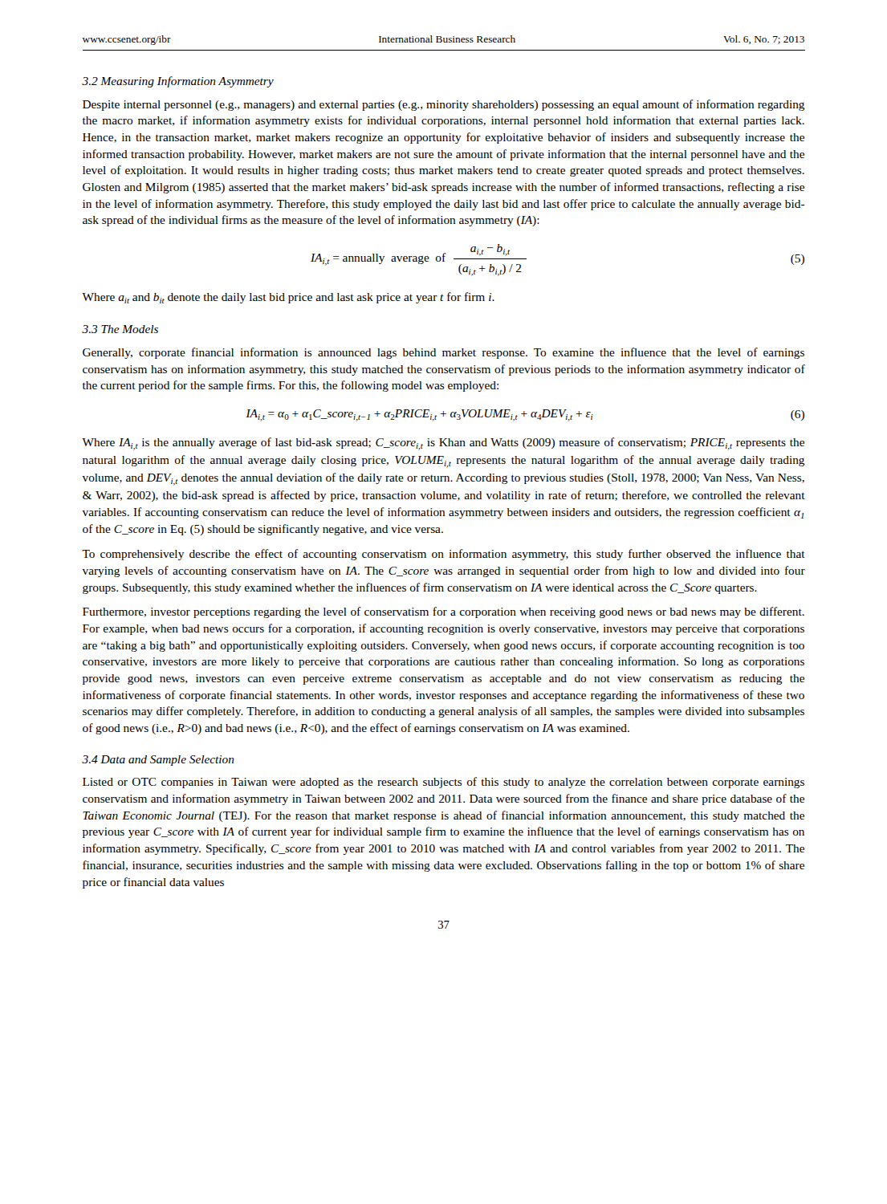www.ccsenet.org/ibr
International Business Research
Vol. 6, No. 7; 2013
3.2 Measuring Information Asymmetry
Despite internal personnel (e.g., managers) and external parties (e.g., minority shareholders) possessing an equal amount of information regarding the macro market, if information asymmetry exists for individual corporations, internal personnel hold information that external parties lack. Hence, in the transaction market, market makers recognize an opportunity for exploitative behavior of insiders and subsequently increase the informed transaction probability. However, market makers are not sure the amount of private information that the internal personnel have and the level of exploitation. It would results in higher trading costs; thus market makers tend to create greater quoted spreads and protect themselves. Glosten and Milgrom (1985) asserted that the market makers’ bid-ask spreads increase with the number of informed transactions, reflecting a rise in the level of information asymmetry. Therefore, this study employed the daily last bid and last offer price to calculate the annually average bid-ask spread of the individual firms as the measure of the level of information asymmetry (IA):
IAi,t = annually average of ai,t − bi,t (ai,t + bi,t) / 2
(5)
Where ait and bit denote the daily last bid price and last ask price at year t for firm i.
3.3 The Models
Generally, corporate financial information is announced lags behind market response. To examine the influence that the level of earnings conservatism has on information asymmetry, this study matched the conservatism of previous periods to the information asymmetry indicator of the current period for the sample firms. For this, the following model was employed:
IAi,t = α0 + α1C_scorei,t−1 + α2PRICEi,t + α3VOLUMEi,t + α4DEVi,t + εi
(6)
Where IAi,t is the annually average of last bid-ask spread; C_scorei,t is Khan and Watts (2009) measure of conservatism; PRICEi,t represents the natural logarithm of the annual average daily closing price, VOLUMEi,t represents the natural logarithm of the annual average daily trading volume, and DEVi,t denotes the annual deviation of the daily rate or return. According to previous studies (Stoll, 1978, 2000; Van Ness, Van Ness, & Warr, 2002), the bid-ask spread is affected by price, transaction volume, and volatility in rate of return; therefore, we controlled the relevant variables. If accounting conservatism can reduce the level of information asymmetry between insiders and outsiders, the regression coefficient α1 of the C_score in Eq. (5) should be significantly negative, and vice versa.
To comprehensively describe the effect of accounting conservatism on information asymmetry, this study further observed the influence that varying levels of accounting conservatism have on IA. The C_score was arranged in sequential order from high to low and divided into four groups. Subsequently, this study examined whether the influences of firm conservatism on IA were identical across the C_Score quarters.
Furthermore, investor perceptions regarding the level of conservatism for a corporation when receiving good news or bad news may be different. For example, when bad news occurs for a corporation, if accounting recognition is overly conservative, investors may perceive that corporations are “taking a big bath” and opportunistically exploiting outsiders. Conversely, when good news occurs, if corporate accounting recognition is too conservative, investors are more likely to perceive that corporations are cautious rather than concealing information. So long as corporations provide good news, investors can even perceive extreme conservatism as acceptable and do not view conservatism as reducing the informativeness of corporate financial statements. In other words, investor responses and acceptance regarding the informativeness of these two scenarios may differ completely. Therefore, in addition to conducting a general analysis of all samples, the samples were divided into subsamples of good news (i.e., R>0) and bad news (i.e., R<0), and the effect of earnings conservatism on IA was examined.
3.4 Data and Sample Selection
Listed or OTC companies in Taiwan were adopted as the research subjects of this study to analyze the correlation between corporate earnings conservatism and information asymmetry in Taiwan between 2002 and 2011. Data were sourced from the finance and share price database of the Taiwan Economic Journal (TEJ). For the reason that market response is ahead of financial information announcement, this study matched the previous year C_score with IA of current year for individual sample firm to examine the influence that the level of earnings conservatism has on information asymmetry. Specifically, C_score from year 2001 to 2010 was matched with IA and control variables from year 2002 to 2011. The financial, insurance, securities industries and the sample with missing data were excluded. Observations falling in the top or bottom 1% of share price or financial data values
37